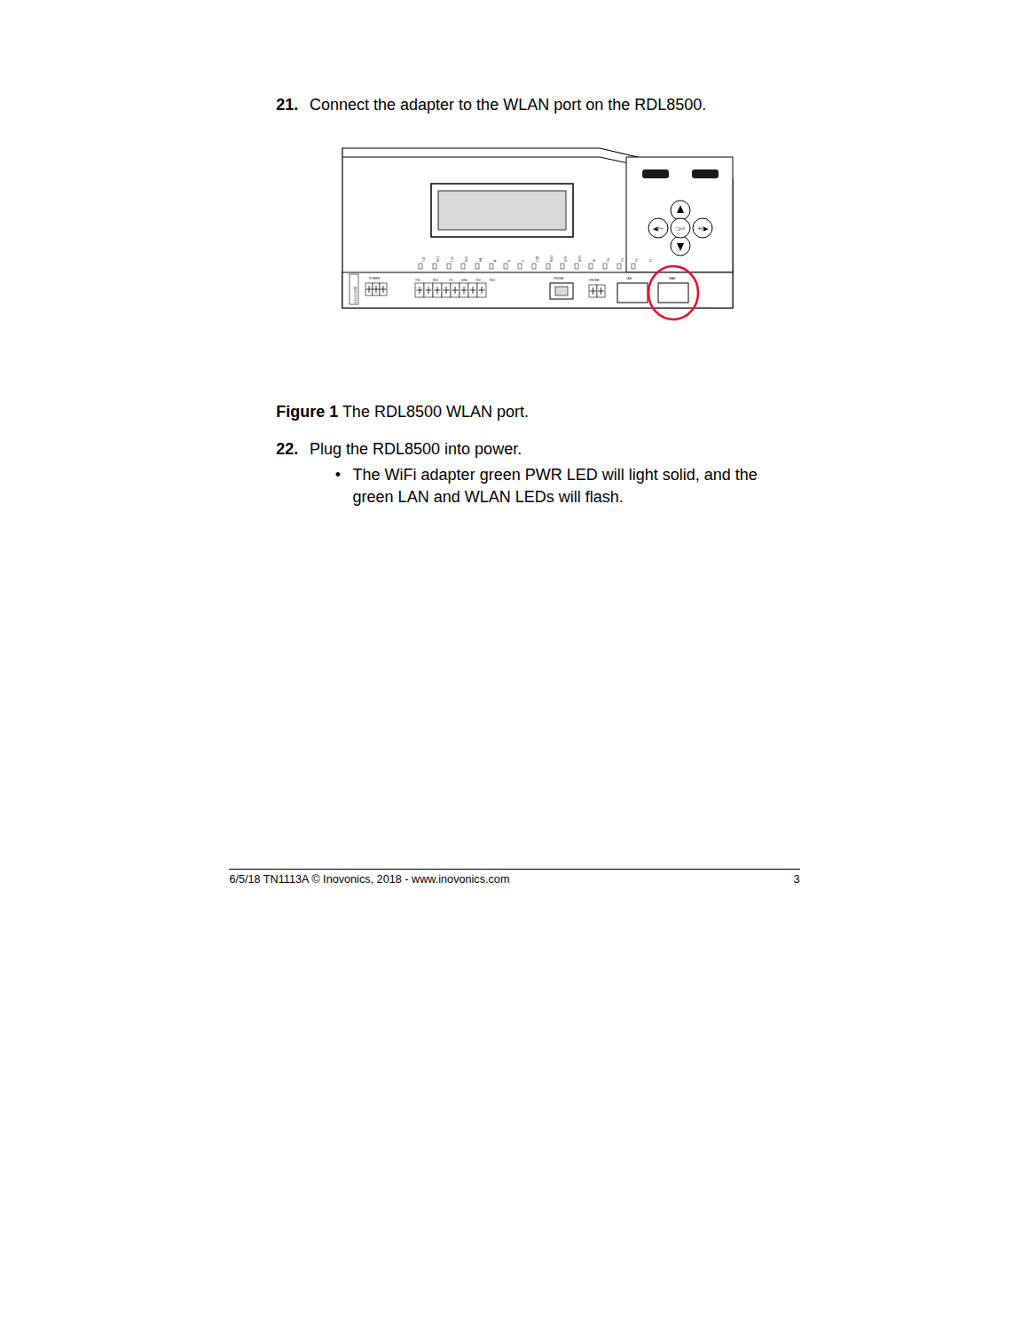21. Connect the adapter to the WLAN port on the RDL8500.
◀/− +/▶ □/⏎ TX1 RX1 TX2 RX2 HA A B C TXD RXD DTR DCD RI F4 F3 F2 F1 XXXXXXXSN POWER TX1 RX1 YS GND TX2 RX2 PHONE PHONE LAN WAN
Figure 1 The RDL8500 WLAN port.
22. Plug the RDL8500 into power.
The WiFi adapter green PWR LED will light solid, and the green LAN and WLAN LEDs will flash.
6/5/18 TN1113A © Inovonics, 2018 - www.inovonics.com
3